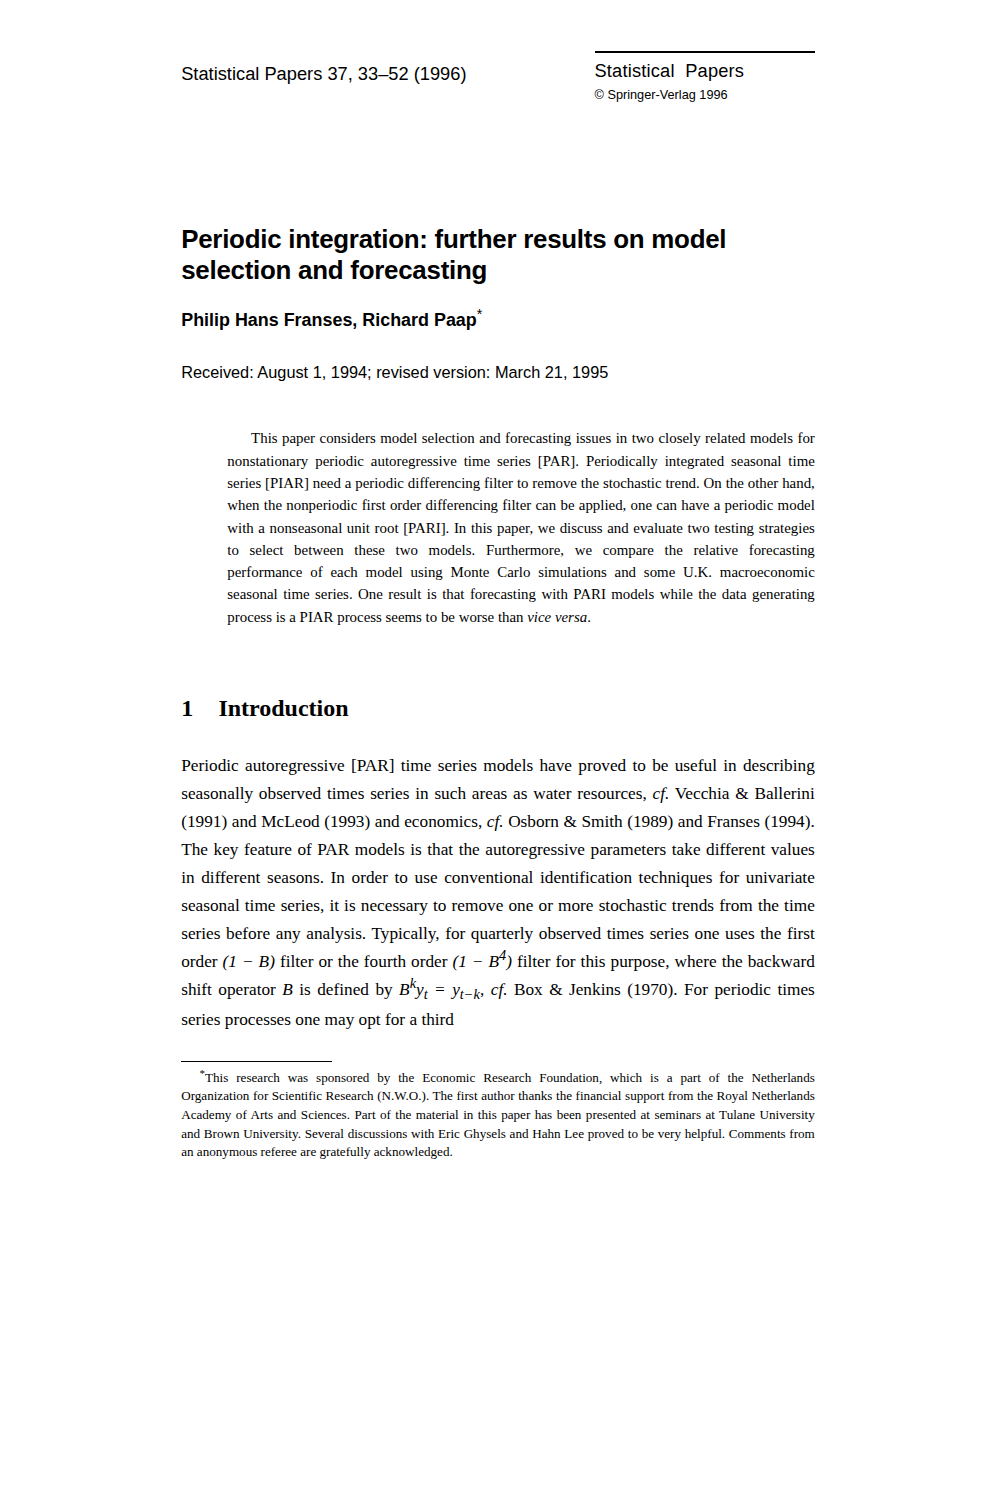Statistical Papers 37, 33–52 (1996)
Statistical Papers
© Springer-Verlag 1996
Periodic integration: further results on model
selection and forecasting
Philip Hans Franses, Richard Paap*
Received: August 1, 1994; revised version: March 21, 1995
This paper considers model selection and forecasting issues in two closely related models for nonstationary periodic autoregressive time series [PAR]. Periodically integrated seasonal time series [PIAR] need a periodic differencing filter to remove the stochastic trend. On the other hand, when the nonperiodic first order differencing filter can be applied, one can have a periodic model with a nonseasonal unit root [PARI]. In this paper, we discuss and evaluate two testing strategies to select between these two models. Furthermore, we compare the relative forecasting performance of each model using Monte Carlo simulations and some U.K. macroeconomic seasonal time series. One result is that forecasting with PARI models while the data generating process is a PIAR process seems to be worse than vice versa.
1 Introduction
Periodic autoregressive [PAR] time series models have proved to be useful in describing seasonally observed times series in such areas as water resources, cf. Vecchia & Ballerini (1991) and McLeod (1993) and economics, cf. Osborn & Smith (1989) and Franses (1994). The key feature of PAR models is that the autoregressive parameters take different values in different seasons. In order to use conventional identification techniques for univariate seasonal time series, it is necessary to remove one or more stochastic trends from the time series before any analysis. Typically, for quarterly observed times series one uses the first order (1 − B) filter or the fourth order (1 − B4) filter for this purpose, where the backward shift operator B is defined by Bkyt = yt−k, cf. Box & Jenkins (1970). For periodic times series processes one may opt for a third
*This research was sponsored by the Economic Research Foundation, which is a part of the Netherlands Organization for Scientific Research (N.W.O.). The first author thanks the financial support from the Royal Netherlands Academy of Arts and Sciences. Part of the material in this paper has been presented at seminars at Tulane University and Brown University. Several discussions with Eric Ghysels and Hahn Lee proved to be very helpful. Comments from an anonymous referee are gratefully acknowledged.